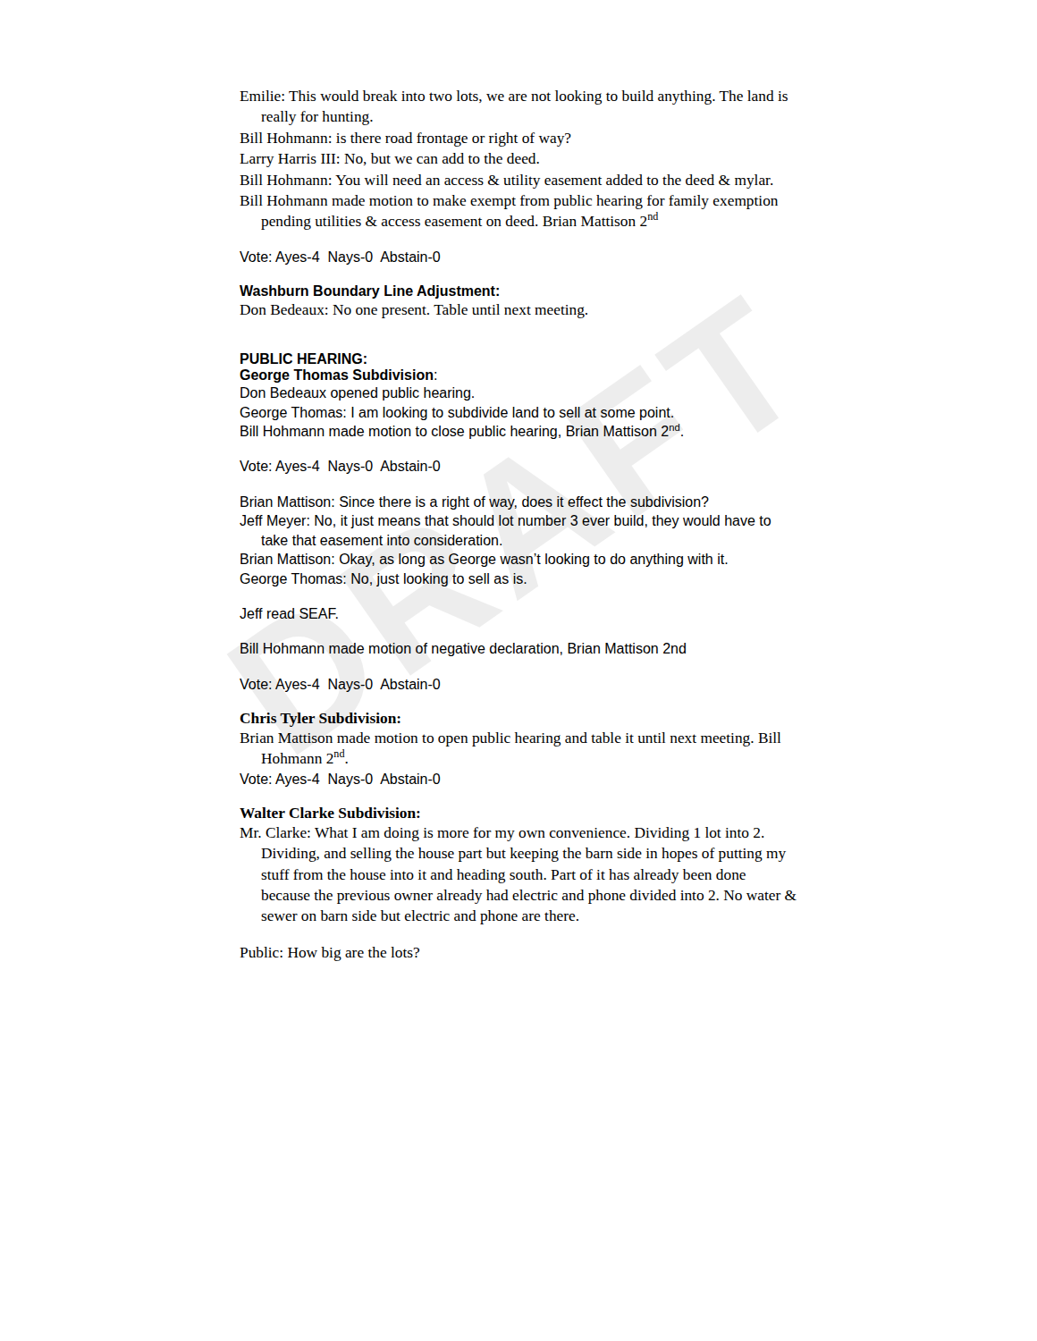DRAFT
Emilie: This would break into two lots, we are not looking to build anything. The land is really for hunting.
Bill Hohmann: is there road frontage or right of way?
Larry Harris III: No, but we can add to the deed.
Bill Hohmann: You will need an access & utility easement added to the deed & mylar.
Bill Hohmann made motion to make exempt from public hearing for family exemption pending utilities & access easement on deed. Brian Mattison 2nd
Vote: Ayes-4 Nays-0 Abstain-0
Washburn Boundary Line Adjustment:
Don Bedeaux: No one present. Table until next meeting.
PUBLIC HEARING:
George Thomas Subdivision:
Don Bedeaux opened public hearing.
George Thomas: I am looking to subdivide land to sell at some point.
Bill Hohmann made motion to close public hearing, Brian Mattison 2nd.
Vote: Ayes-4 Nays-0 Abstain-0
Brian Mattison: Since there is a right of way, does it effect the subdivision?
Jeff Meyer: No, it just means that should lot number 3 ever build, they would have to take that easement into consideration.
Brian Mattison: Okay, as long as George wasn’t looking to do anything with it.
George Thomas: No, just looking to sell as is.
Jeff read SEAF.
Bill Hohmann made motion of negative declaration, Brian Mattison 2nd
Vote: Ayes-4 Nays-0 Abstain-0
Chris Tyler Subdivision:
Brian Mattison made motion to open public hearing and table it until next meeting. Bill Hohmann 2nd.
Vote: Ayes-4 Nays-0 Abstain-0
Walter Clarke Subdivision:
Mr. Clarke: What I am doing is more for my own convenience. Dividing 1 lot into 2. Dividing, and selling the house part but keeping the barn side in hopes of putting my stuff from the house into it and heading south. Part of it has already been done because the previous owner already had electric and phone divided into 2. No water & sewer on barn side but electric and phone are there.
Public: How big are the lots?